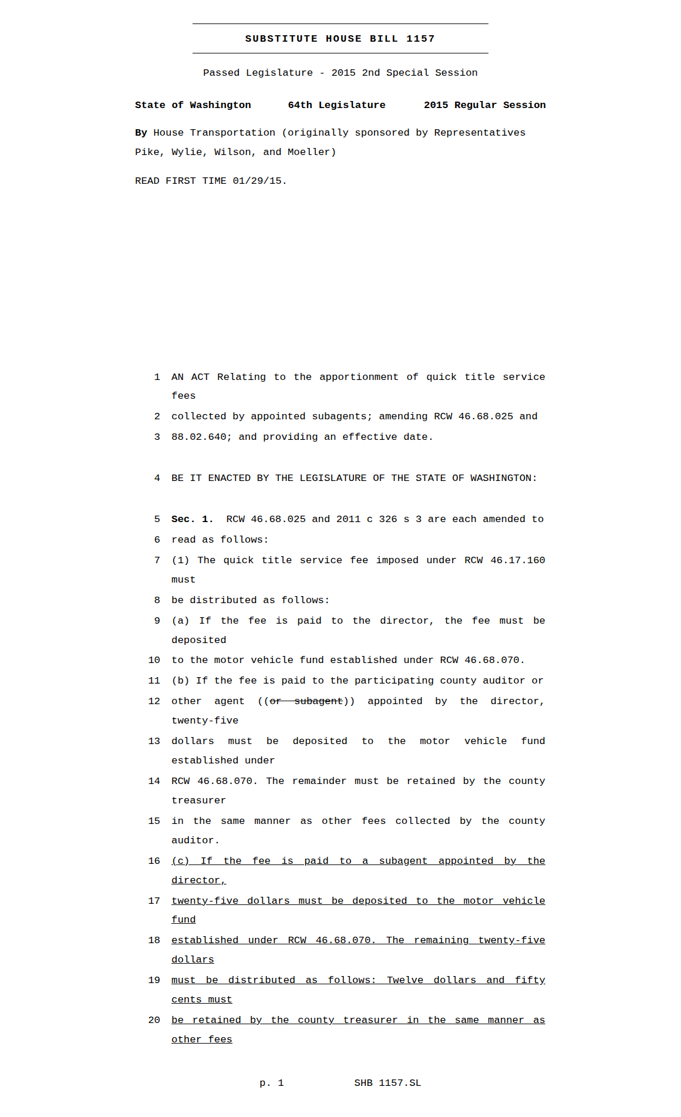SUBSTITUTE HOUSE BILL 1157
Passed Legislature - 2015 2nd Special Session
| State of Washington | 64th Legislature | 2015 Regular Session |
By House Transportation (originally sponsored by Representatives Pike, Wylie, Wilson, and Moeller)
READ FIRST TIME 01/29/15.
| 1 | AN ACT Relating to the apportionment of quick title service fees |
| 2 | collected by appointed subagents; amending RCW 46.68.025 and |
| 3 | 88.02.640; and providing an effective date. |
| 4 | BE IT ENACTED BY THE LEGISLATURE OF THE STATE OF WASHINGTON: |
| 5 | Sec. 1. RCW 46.68.025 and 2011 c 326 s 3 are each amended to |
| 6 | read as follows: |
| 7 | (1) The quick title service fee imposed under RCW 46.17.160 must |
| 8 | be distributed as follows: |
| 9 | (a) If the fee is paid to the director, the fee must be deposited |
| 10 | to the motor vehicle fund established under RCW 46.68.070. |
| 11 | (b) If the fee is paid to the participating county auditor or |
| 12 | other agent (( or subagent )) appointed by the director, twenty-five |
| 13 | dollars must be deposited to the motor vehicle fund established under |
| 14 | RCW 46.68.070. The remainder must be retained by the county treasurer |
| 15 | in the same manner as other fees collected by the county auditor. |
| 16 | (c) If the fee is paid to a subagent appointed by the director, |
| 17 | twenty-five dollars must be deposited to the motor vehicle fund |
| 18 | established under RCW 46.68.070. The remaining twenty-five dollars |
| 19 | must be distributed as follows: Twelve dollars and fifty cents must |
| 20 | be retained by the county treasurer in the same manner as other fees |
p. 1 SHB 1157.SL